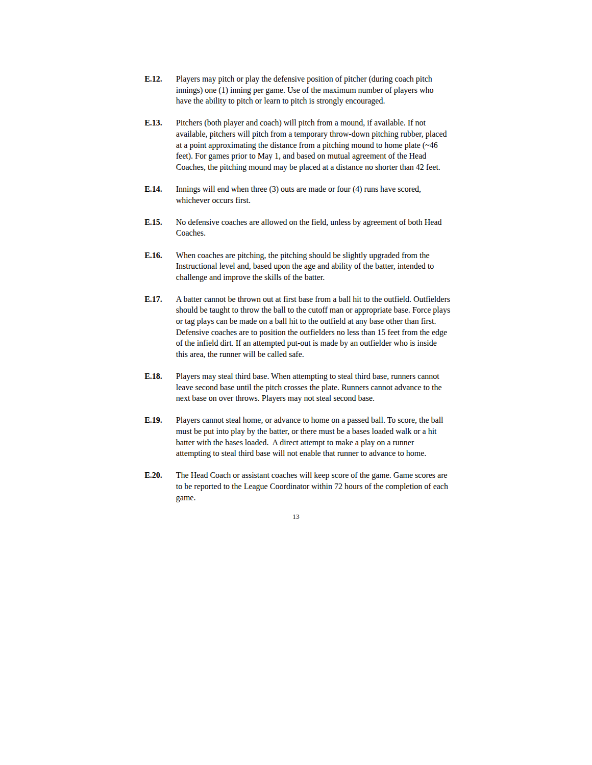E.12.
Players may pitch or play the defensive position of pitcher (during coach pitch innings) one (1) inning per game. Use of the maximum number of players who have the ability to pitch or learn to pitch is strongly encouraged.
E.13.
Pitchers (both player and coach) will pitch from a mound, if available. If not available, pitchers will pitch from a temporary throw-down pitching rubber, placed at a point approximating the distance from a pitching mound to home plate (~46 feet). For games prior to May 1, and based on mutual agreement of the Head Coaches, the pitching mound may be placed at a distance no shorter than 42 feet.
E.14.
Innings will end when three (3) outs are made or four (4) runs have scored, whichever occurs first.
E.15.
No defensive coaches are allowed on the field, unless by agreement of both Head Coaches.
E.16.
When coaches are pitching, the pitching should be slightly upgraded from the Instructional level and, based upon the age and ability of the batter, intended to challenge and improve the skills of the batter.
E.17.
A batter cannot be thrown out at first base from a ball hit to the outfield. Outfielders should be taught to throw the ball to the cutoff man or appropriate base. Force plays or tag plays can be made on a ball hit to the outfield at any base other than first. Defensive coaches are to position the outfielders no less than 15 feet from the edge of the infield dirt. If an attempted put-out is made by an outfielder who is inside this area, the runner will be called safe.
E.18.
Players may steal third base. When attempting to steal third base, runners cannot leave second base until the pitch crosses the plate. Runners cannot advance to the next base on over throws. Players may not steal second base.
E.19.
Players cannot steal home, or advance to home on a passed ball. To score, the ball must be put into play by the batter, or there must be a bases loaded walk or a hit batter with the bases loaded. A direct attempt to make a play on a runner attempting to steal third base will not enable that runner to advance to home.
E.20.
The Head Coach or assistant coaches will keep score of the game. Game scores are to be reported to the League Coordinator within 72 hours of the completion of each game.
13